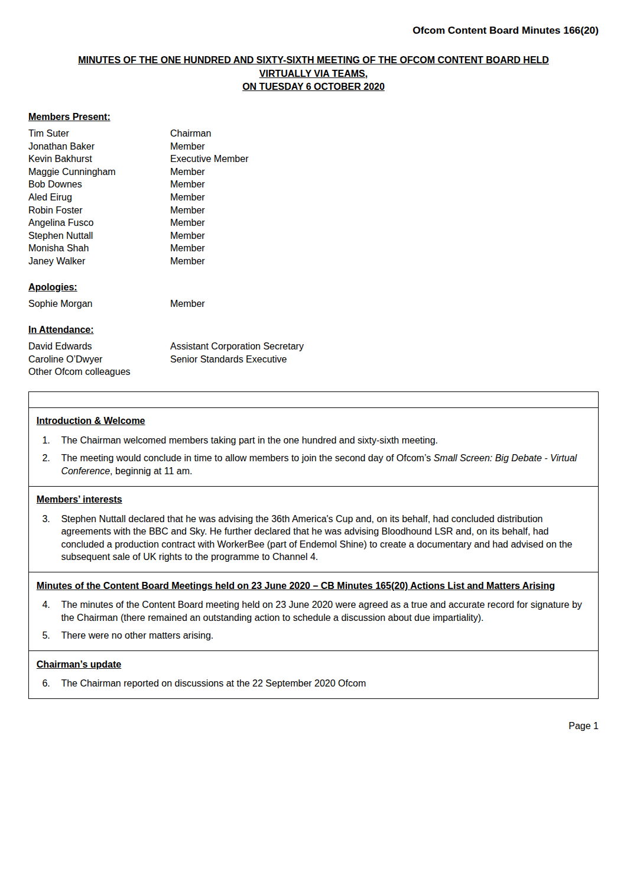Ofcom Content Board Minutes 166(20)
MINUTES OF THE ONE HUNDRED AND SIXTY-SIXTH MEETING OF THE OFCOM CONTENT BOARD HELD VIRTUALLY VIA TEAMS,
ON TUESDAY 6 OCTOBER 2020
Members Present:
| Tim Suter | Chairman |
| Jonathan Baker | Member |
| Kevin Bakhurst | Executive Member |
| Maggie Cunningham | Member |
| Bob Downes | Member |
| Aled Eirug | Member |
| Robin Foster | Member |
| Angelina Fusco | Member |
| Stephen Nuttall | Member |
| Monisha Shah | Member |
| Janey Walker | Member |
Apologies:
| Sophie Morgan | Member |
In Attendance:
| David Edwards | Assistant Corporation Secretary |
| Caroline O’Dwyer | Senior Standards Executive |
| Other Ofcom colleagues | |
Introduction & Welcome
1. The Chairman welcomed members taking part in the one hundred and sixty-sixth meeting.
2. The meeting would conclude in time to allow members to join the second day of Ofcom’s Small Screen: Big Debate - Virtual Conference, beginnig at 11 am.
Members’ interests
3. Stephen Nuttall declared that he was advising the 36th America's Cup and, on its behalf, had concluded distribution agreements with the BBC and Sky. He further declared that he was advising Bloodhound LSR and, on its behalf, had concluded a production contract with WorkerBee (part of Endemol Shine) to create a documentary and had advised on the subsequent sale of UK rights to the programme to Channel 4.
Minutes of the Content Board Meetings held on 23 June 2020 – CB Minutes 165(20) Actions List and Matters Arising
4. The minutes of the Content Board meeting held on 23 June 2020 were agreed as a true and accurate record for signature by the Chairman (there remained an outstanding action to schedule a discussion about due impartiality).
5. There were no other matters arising.
Chairman’s update
6. The Chairman reported on discussions at the 22 September 2020 Ofcom
Page 1